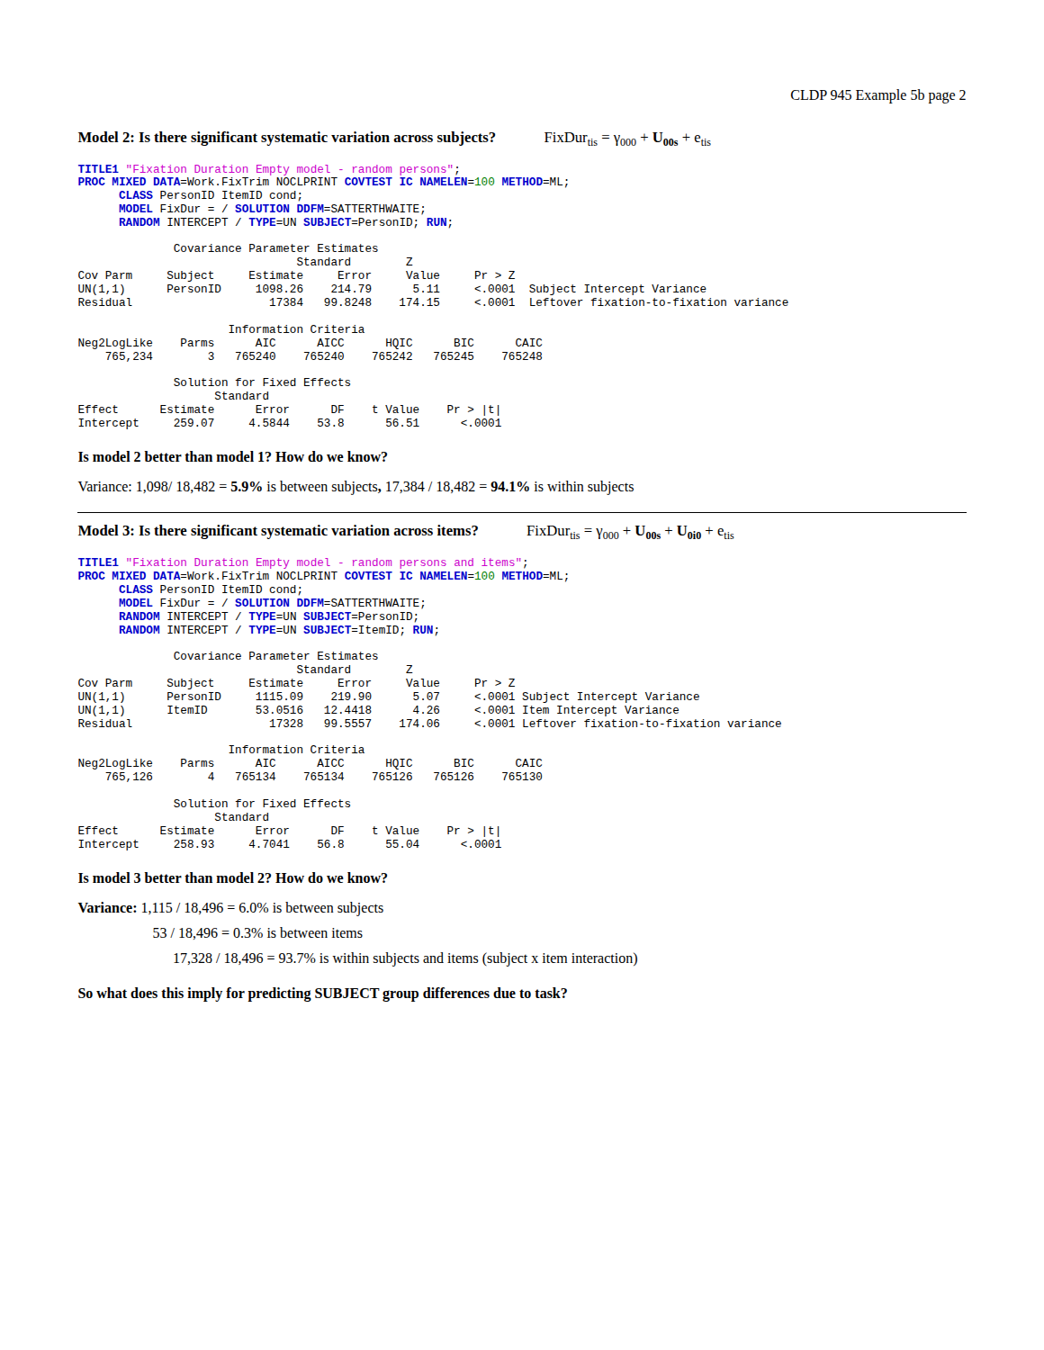CLDP 945 Example 5b page 2
Model 2: Is there significant systematic variation across subjects? FixDurtis = γ000 + U00s + etis
TITLE1 "Fixation Duration Empty model - random persons";
PROC MIXED DATA=Work.FixTrim NOCLPRINT COVTEST IC NAMELEN=100 METHOD=ML;
      CLASS PersonID ItemID cond;
      MODEL FixDur = / SOLUTION DDFM=SATTERTHWAITE;
      RANDOM INTERCEPT / TYPE=UN SUBJECT=PersonID; RUN;
              Covariance Parameter Estimates
                                Standard        Z
Cov Parm     Subject     Estimate     Error     Value     Pr > Z
UN(1,1)      PersonID     1098.26    214.79      5.11     <.0001  Subject Intercept Variance
Residual                    17384   99.8248    174.15     <.0001  Leftover fixation-to-fixation variance

                      Information Criteria
Neg2LogLike    Parms      AIC      AICC      HQIC      BIC      CAIC
    765,234        3   765240    765240    765242   765245    765248

              Solution for Fixed Effects
                    Standard
Effect      Estimate      Error      DF    t Value    Pr > |t|
Intercept     259.07     4.5844    53.8      56.51      <.0001
Is model 2 better than model 1? How do we know?
Variance: 1,098/ 18,482 = 5.9% is between subjects, 17,384 / 18,482 = 94.1% is within subjects
Model 3: Is there significant systematic variation across items? FixDurtis = γ000 + U00s + U0i0 + etis
TITLE1 "Fixation Duration Empty model - random persons and items";
PROC MIXED DATA=Work.FixTrim NOCLPRINT COVTEST IC NAMELEN=100 METHOD=ML;
      CLASS PersonID ItemID cond;
      MODEL FixDur = / SOLUTION DDFM=SATTERTHWAITE;
      RANDOM INTERCEPT / TYPE=UN SUBJECT=PersonID;
      RANDOM INTERCEPT / TYPE=UN SUBJECT=ItemID; RUN;
              Covariance Parameter Estimates
                                Standard        Z
Cov Parm     Subject     Estimate     Error     Value     Pr > Z
UN(1,1)      PersonID     1115.09    219.90      5.07     <.0001 Subject Intercept Variance
UN(1,1)      ItemID       53.0516   12.4418      4.26     <.0001 Item Intercept Variance
Residual                    17328   99.5557    174.06     <.0001 Leftover fixation-to-fixation variance

                      Information Criteria
Neg2LogLike    Parms      AIC      AICC      HQIC      BIC      CAIC
    765,126        4   765134    765134    765126   765126    765130

              Solution for Fixed Effects
                    Standard
Effect      Estimate      Error      DF    t Value    Pr > |t|
Intercept     258.93     4.7041    56.8      55.04      <.0001
Is model 3 better than model 2? How do we know?
Variance: 1,115 / 18,496 = 6.0% is between subjects
53 / 18,496 = 0.3% is between items
17,328 / 18,496 = 93.7% is within subjects and items (subject x item interaction)
So what does this imply for predicting SUBJECT group differences due to task?